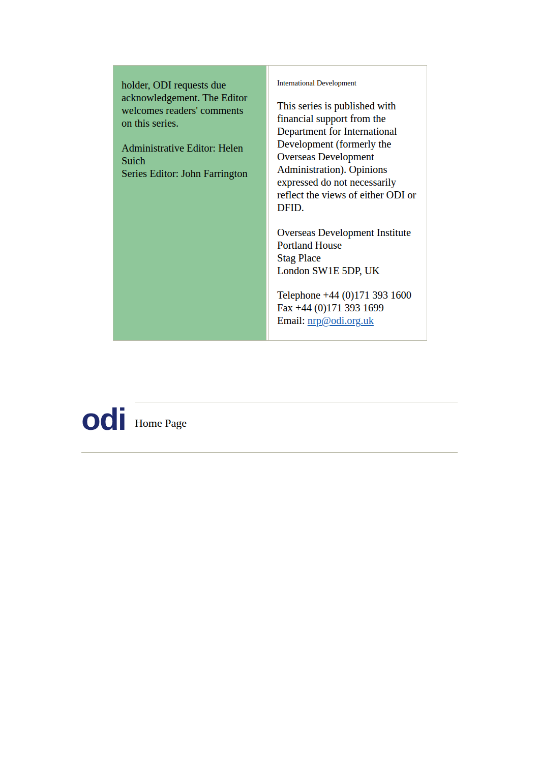holder, ODI requests due acknowledgement. The Editor welcomes readers' comments on this series.
Administrative Editor: Helen Suich
Series Editor: John Farrington
International Development
This series is published with financial support from the Department for International Development (formerly the Overseas Development Administration). Opinions expressed do not necessarily reflect the views of either ODI or DFID.
Overseas Development Institute
Portland House
Stag Place
London SW1E 5DP, UK
Telephone +44 (0)171 393 1600
Fax +44 (0)171 393 1699
Email: nrp@odi.org.uk
odi
Home Page